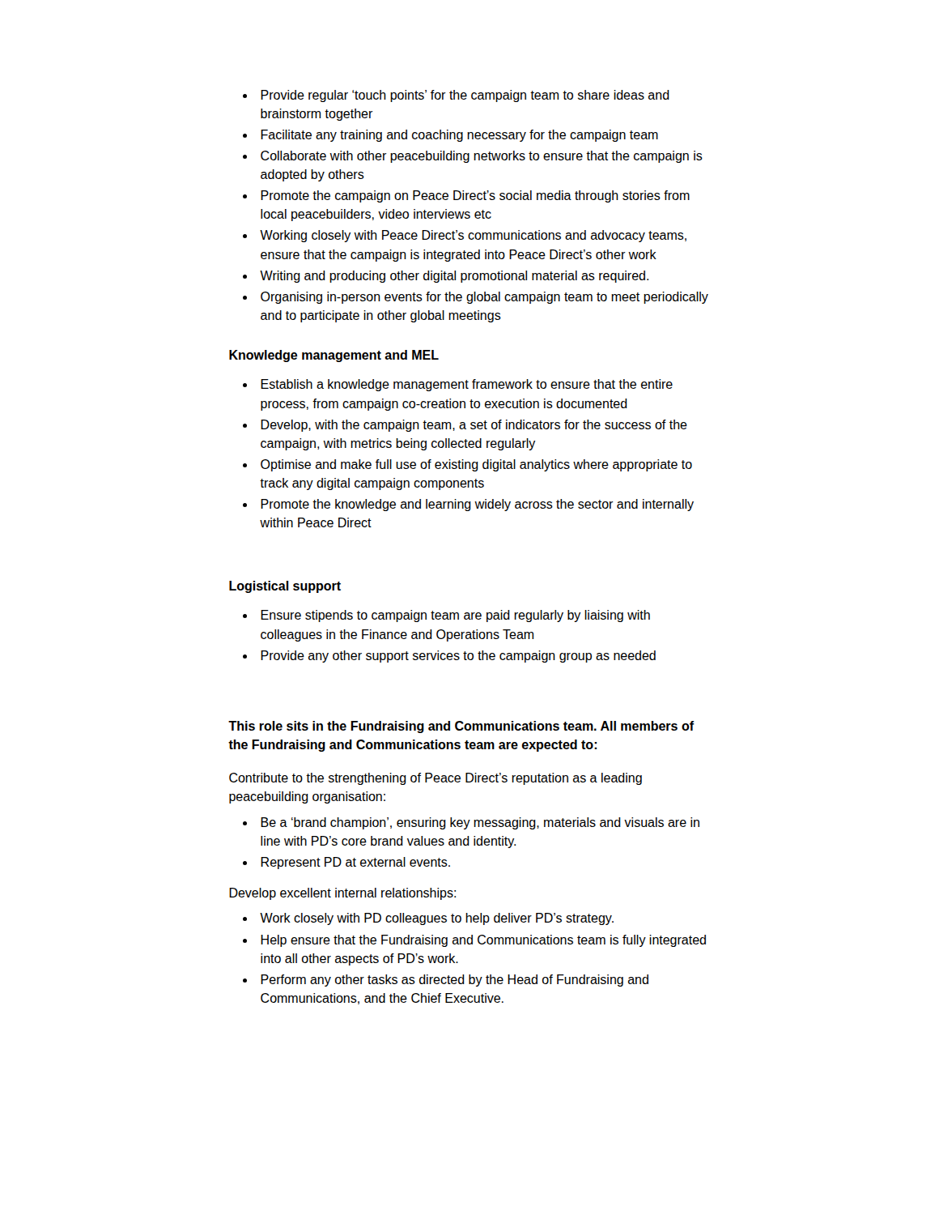Provide regular ‘touch points’ for the campaign team to share ideas and brainstorm together
Facilitate any training and coaching necessary for the campaign team
Collaborate with other peacebuilding networks to ensure that the campaign is adopted by others
Promote the campaign on Peace Direct’s social media through stories from local peacebuilders, video interviews etc
Working closely with Peace Direct’s communications and advocacy teams, ensure that the campaign is integrated into Peace Direct’s other work
Writing and producing other digital promotional material as required.
Organising in-person events for the global campaign team to meet periodically and to participate in other global meetings
Knowledge management and MEL
Establish a knowledge management framework to ensure that the entire process, from campaign co-creation to execution is documented
Develop, with the campaign team, a set of indicators for the success of the campaign, with metrics being collected regularly
Optimise and make full use of existing digital analytics where appropriate to track any digital campaign components
Promote the knowledge and learning widely across the sector and internally within Peace Direct
Logistical support
Ensure stipends to campaign team are paid regularly by liaising with colleagues in the Finance and Operations Team
Provide any other support services to the campaign group as needed
This role sits in the Fundraising and Communications team. All members of the Fundraising and Communications team are expected to:
Contribute to the strengthening of Peace Direct’s reputation as a leading peacebuilding organisation:
Be a ‘brand champion’, ensuring key messaging, materials and visuals are in line with PD’s core brand values and identity.
Represent PD at external events.
Develop excellent internal relationships:
Work closely with PD colleagues to help deliver PD’s strategy.
Help ensure that the Fundraising and Communications team is fully integrated into all other aspects of PD’s work.
Perform any other tasks as directed by the Head of Fundraising and Communications, and the Chief Executive.